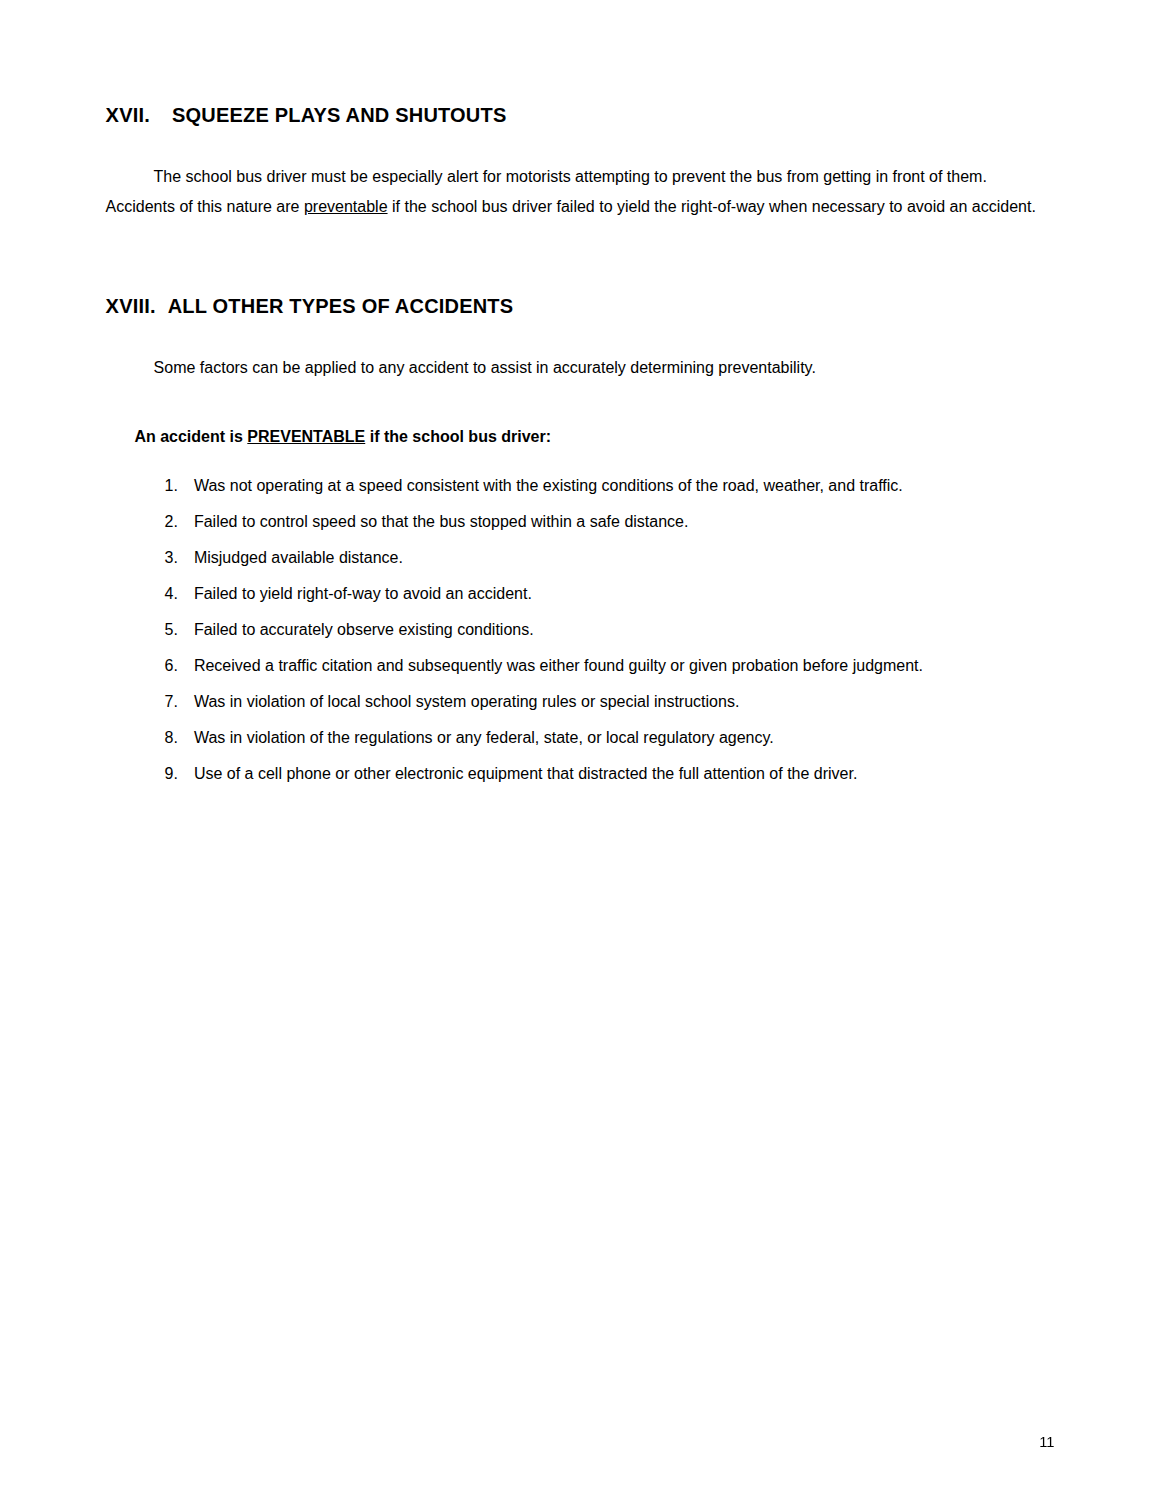XVII. SQUEEZE PLAYS AND SHUTOUTS
The school bus driver must be especially alert for motorists attempting to prevent the bus from getting in front of them. Accidents of this nature are preventable if the school bus driver failed to yield the right-of-way when necessary to avoid an accident.
XVIII. ALL OTHER TYPES OF ACCIDENTS
Some factors can be applied to any accident to assist in accurately determining preventability.
An accident is PREVENTABLE if the school bus driver:
Was not operating at a speed consistent with the existing conditions of the road, weather, and traffic.
Failed to control speed so that the bus stopped within a safe distance.
Misjudged available distance.
Failed to yield right-of-way to avoid an accident.
Failed to accurately observe existing conditions.
Received a traffic citation and subsequently was either found guilty or given probation before judgment.
Was in violation of local school system operating rules or special instructions.
Was in violation of the regulations or any federal, state, or local regulatory agency.
Use of a cell phone or other electronic equipment that distracted the full attention of the driver.
11